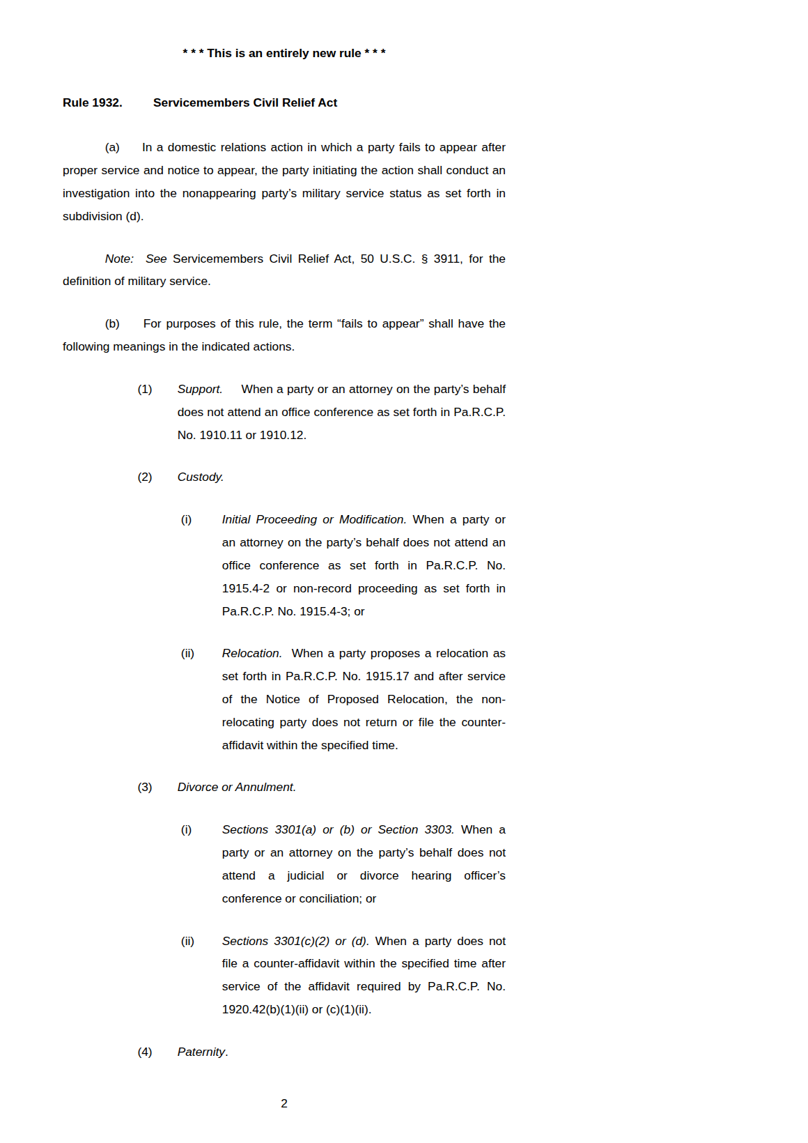* * * This is an entirely new rule * * *
Rule 1932. Servicemembers Civil Relief Act
(a) In a domestic relations action in which a party fails to appear after proper service and notice to appear, the party initiating the action shall conduct an investigation into the nonappearing party’s military service status as set forth in subdivision (d).
Note: See Servicemembers Civil Relief Act, 50 U.S.C. § 3911, for the definition of military service.
(b) For purposes of this rule, the term “fails to appear” shall have the following meanings in the indicated actions.
(1) Support. When a party or an attorney on the party’s behalf does not attend an office conference as set forth in Pa.R.C.P. No. 1910.11 or 1910.12.
(2) Custody.
(i) Initial Proceeding or Modification. When a party or an attorney on the party’s behalf does not attend an office conference as set forth in Pa.R.C.P. No. 1915.4-2 or non-record proceeding as set forth in Pa.R.C.P. No. 1915.4-3; or
(ii) Relocation. When a party proposes a relocation as set forth in Pa.R.C.P. No. 1915.17 and after service of the Notice of Proposed Relocation, the non-relocating party does not return or file the counter-affidavit within the specified time.
(3) Divorce or Annulment.
(i) Sections 3301(a) or (b) or Section 3303. When a party or an attorney on the party’s behalf does not attend a judicial or divorce hearing officer’s conference or conciliation; or
(ii) Sections 3301(c)(2) or (d). When a party does not file a counter-affidavit within the specified time after service of the affidavit required by Pa.R.C.P. No. 1920.42(b)(1)(ii) or (c)(1)(ii).
(4) Paternity.
2